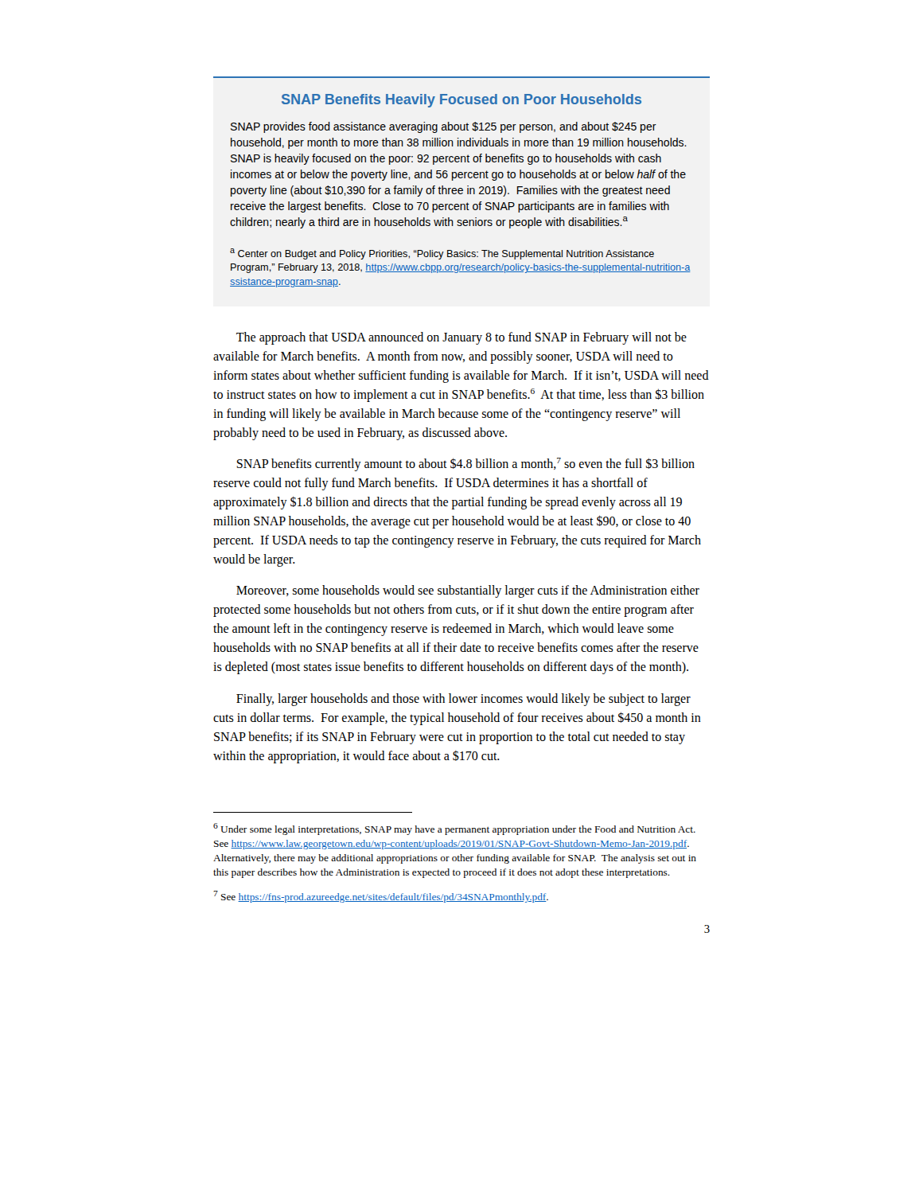SNAP Benefits Heavily Focused on Poor Households
SNAP provides food assistance averaging about $125 per person, and about $245 per household, per month to more than 38 million individuals in more than 19 million households. SNAP is heavily focused on the poor: 92 percent of benefits go to households with cash incomes at or below the poverty line, and 56 percent go to households at or below half of the poverty line (about $10,390 for a family of three in 2019). Families with the greatest need receive the largest benefits. Close to 70 percent of SNAP participants are in families with children; nearly a third are in households with seniors or people with disabilities.a
a Center on Budget and Policy Priorities, “Policy Basics: The Supplemental Nutrition Assistance Program,” February 13, 2018, https://www.cbpp.org/research/policy-basics-the-supplemental-nutrition-assistance-program-snap.
The approach that USDA announced on January 8 to fund SNAP in February will not be available for March benefits. A month from now, and possibly sooner, USDA will need to inform states about whether sufficient funding is available for March. If it isn’t, USDA will need to instruct states on how to implement a cut in SNAP benefits.6 At that time, less than $3 billion in funding will likely be available in March because some of the “contingency reserve” will probably need to be used in February, as discussed above.
SNAP benefits currently amount to about $4.8 billion a month,7 so even the full $3 billion reserve could not fully fund March benefits. If USDA determines it has a shortfall of approximately $1.8 billion and directs that the partial funding be spread evenly across all 19 million SNAP households, the average cut per household would be at least $90, or close to 40 percent. If USDA needs to tap the contingency reserve in February, the cuts required for March would be larger.
Moreover, some households would see substantially larger cuts if the Administration either protected some households but not others from cuts, or if it shut down the entire program after the amount left in the contingency reserve is redeemed in March, which would leave some households with no SNAP benefits at all if their date to receive benefits comes after the reserve is depleted (most states issue benefits to different households on different days of the month).
Finally, larger households and those with lower incomes would likely be subject to larger cuts in dollar terms. For example, the typical household of four receives about $450 a month in SNAP benefits; if its SNAP in February were cut in proportion to the total cut needed to stay within the appropriation, it would face about a $170 cut.
6 Under some legal interpretations, SNAP may have a permanent appropriation under the Food and Nutrition Act. See https://www.law.georgetown.edu/wp-content/uploads/2019/01/SNAP-Govt-Shutdown-Memo-Jan-2019.pdf. Alternatively, there may be additional appropriations or other funding available for SNAP. The analysis set out in this paper describes how the Administration is expected to proceed if it does not adopt these interpretations.
7 See https://fns-prod.azureedge.net/sites/default/files/pd/34SNAPmonthly.pdf.
3